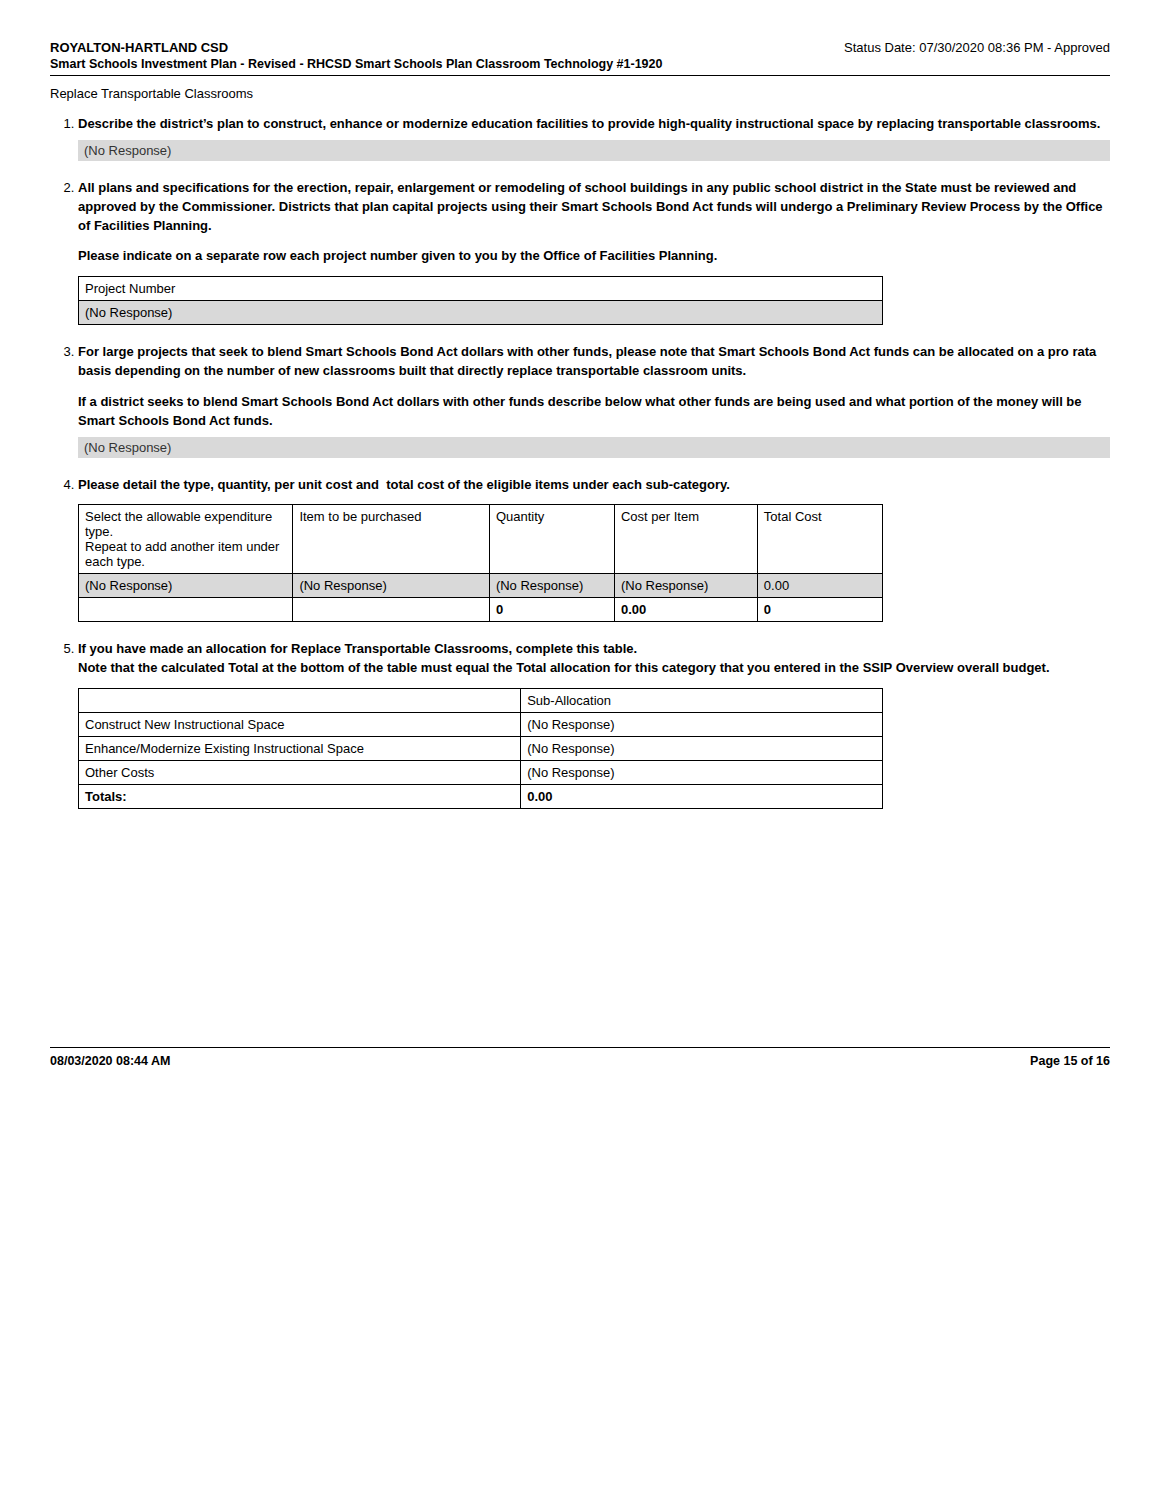ROYALTON-HARTLAND CSD
Status Date: 07/30/2020 08:36 PM - Approved
Smart Schools Investment Plan - Revised - RHCSD Smart Schools Plan Classroom Technology #1-1920
Replace Transportable Classrooms
Describe the district’s plan to construct, enhance or modernize education facilities to provide high-quality instructional space by replacing transportable classrooms.
(No Response)
All plans and specifications for the erection, repair, enlargement or remodeling of school buildings in any public school district in the State must be reviewed and approved by the Commissioner. Districts that plan capital projects using their Smart Schools Bond Act funds will undergo a Preliminary Review Process by the Office of Facilities Planning.
Please indicate on a separate row each project number given to you by the Office of Facilities Planning.
| Project Number |
| --- |
| (No Response) |
For large projects that seek to blend Smart Schools Bond Act dollars with other funds, please note that Smart Schools Bond Act funds can be allocated on a pro rata basis depending on the number of new classrooms built that directly replace transportable classroom units.
If a district seeks to blend Smart Schools Bond Act dollars with other funds describe below what other funds are being used and what portion of the money will be Smart Schools Bond Act funds.
(No Response)
Please detail the type, quantity, per unit cost and total cost of the eligible items under each sub-category.
| Select the allowable expenditure type. Repeat to add another item under each type. | Item to be purchased | Quantity | Cost per Item | Total Cost |
| --- | --- | --- | --- | --- |
| (No Response) | (No Response) | (No Response) | (No Response) | 0.00 |
| | | 0 | 0.00 | 0 |
If you have made an allocation for Replace Transportable Classrooms, complete this table.
Note that the calculated Total at the bottom of the table must equal the Total allocation for this category that you entered in the SSIP Overview overall budget.
| | Sub-Allocation |
| --- | --- |
| Construct New Instructional Space | (No Response) |
| Enhance/Modernize Existing Instructional Space | (No Response) |
| Other Costs | (No Response) |
| Totals: | 0.00 |
08/03/2020 08:44 AM
Page 15 of 16